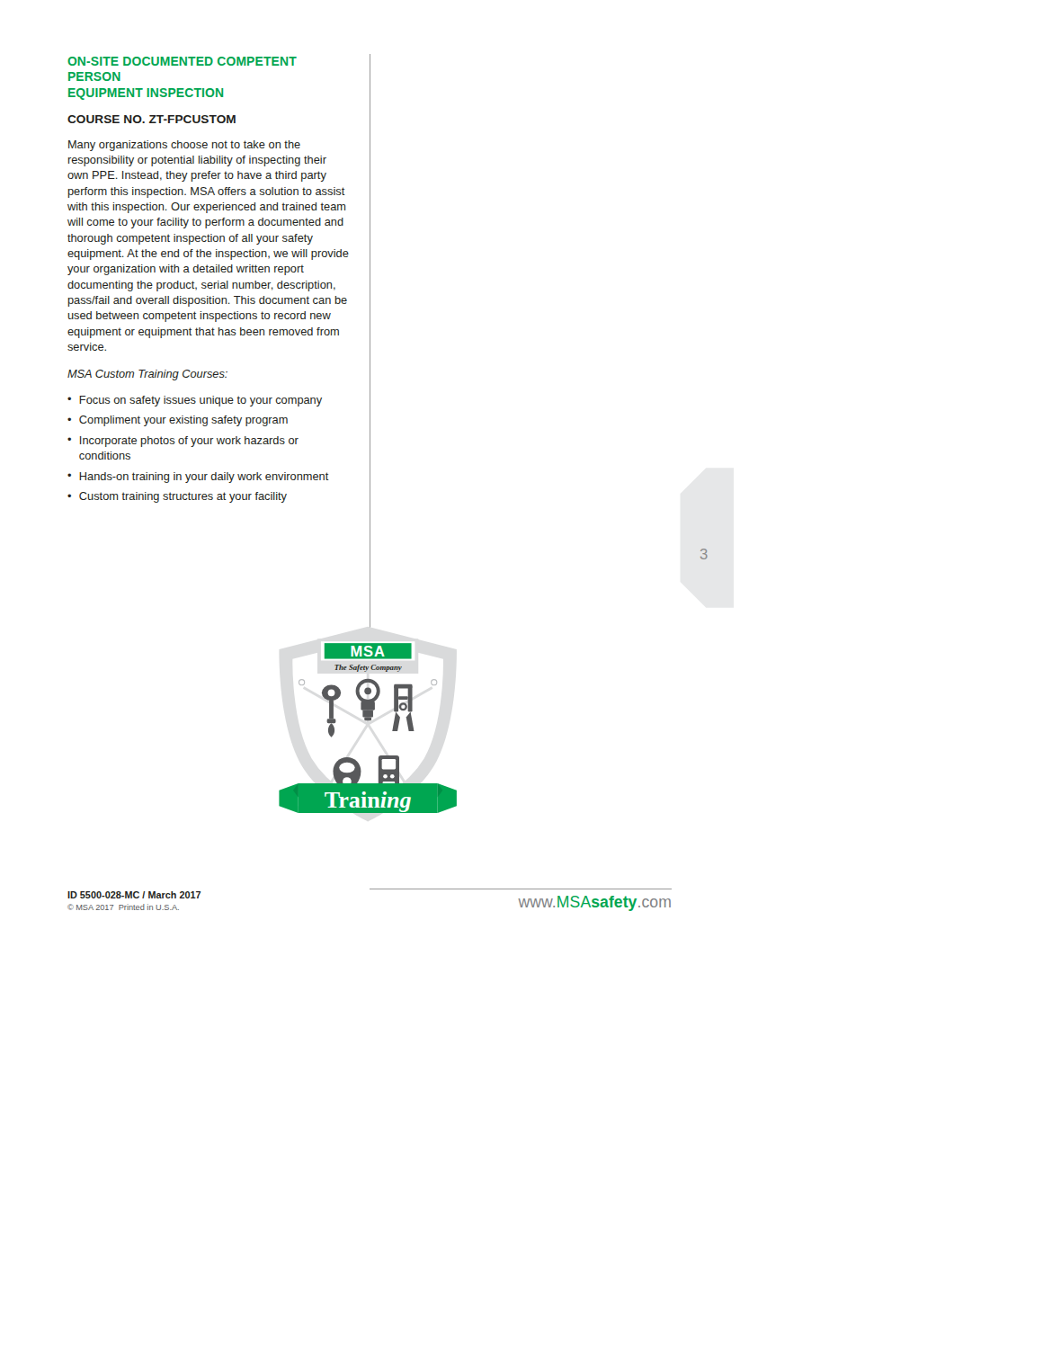3
On-Site Documented Competent Person
Equipment Inspection
Course No. ZT-FPCUSTOM
Many organizations choose not to take on the responsibility or potential liability of inspecting their own PPE. Instead, they prefer to have a third party perform this inspection. MSA offers a solution to assist with this inspection. Our experienced and trained team will come to your facility to perform a documented and thorough competent inspection of all your safety equipment. At the end of the inspection, we will provide your organization with a detailed written report documenting the product, serial number, description, pass/fail and overall disposition. This document can be used between competent inspections to record new equipment or equipment that has been removed from service.
MSA Custom Training Courses:
Focus on safety issues unique to your company
Compliment your existing safety program
Incorporate photos of your work hazards or conditions
Hands-on training in your daily work environment
Custom training structures at your facility
MSA The Safety Company Training
ID 5500-028-MC / March 2017
© MSA 2017 Printed in U.S.A.
www. MSAsafety.com